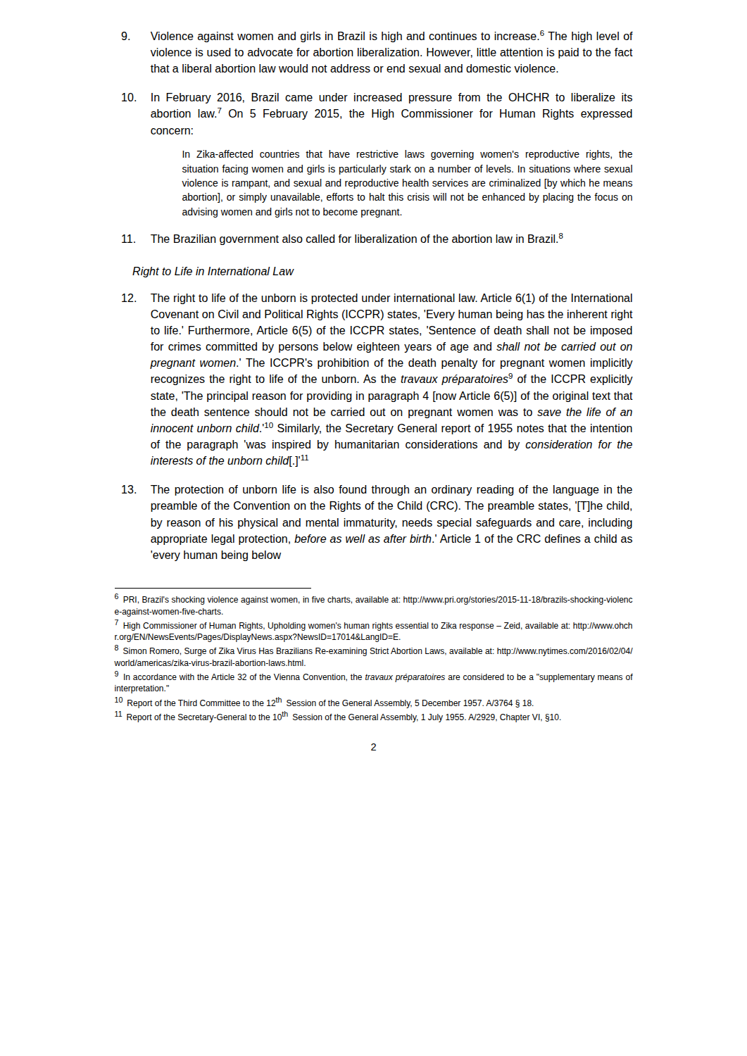9. Violence against women and girls in Brazil is high and continues to increase.6 The high level of violence is used to advocate for abortion liberalization. However, little attention is paid to the fact that a liberal abortion law would not address or end sexual and domestic violence.
10. In February 2016, Brazil came under increased pressure from the OHCHR to liberalize its abortion law.7 On 5 February 2015, the High Commissioner for Human Rights expressed concern:
In Zika-affected countries that have restrictive laws governing women's reproductive rights, the situation facing women and girls is particularly stark on a number of levels. In situations where sexual violence is rampant, and sexual and reproductive health services are criminalized [by which he means abortion], or simply unavailable, efforts to halt this crisis will not be enhanced by placing the focus on advising women and girls not to become pregnant.
11. The Brazilian government also called for liberalization of the abortion law in Brazil.8
Right to Life in International Law
12. The right to life of the unborn is protected under international law. Article 6(1) of the International Covenant on Civil and Political Rights (ICCPR) states, 'Every human being has the inherent right to life.' Furthermore, Article 6(5) of the ICCPR states, 'Sentence of death shall not be imposed for crimes committed by persons below eighteen years of age and shall not be carried out on pregnant women.' The ICCPR's prohibition of the death penalty for pregnant women implicitly recognizes the right to life of the unborn. As the travaux préparatoires9 of the ICCPR explicitly state, 'The principal reason for providing in paragraph 4 [now Article 6(5)] of the original text that the death sentence should not be carried out on pregnant women was to save the life of an innocent unborn child.'10 Similarly, the Secretary General report of 1955 notes that the intention of the paragraph 'was inspired by humanitarian considerations and by consideration for the interests of the unborn child[.]'11
13. The protection of unborn life is also found through an ordinary reading of the language in the preamble of the Convention on the Rights of the Child (CRC). The preamble states, '[T]he child, by reason of his physical and mental immaturity, needs special safeguards and care, including appropriate legal protection, before as well as after birth.' Article 1 of the CRC defines a child as 'every human being below
6 PRI, Brazil's shocking violence against women, in five charts, available at: http://www.pri.org/stories/2015-11-18/brazils-shocking-violence-against-women-five-charts.
7 High Commissioner of Human Rights, Upholding women's human rights essential to Zika response – Zeid, available at: http://www.ohchr.org/EN/NewsEvents/Pages/DisplayNews.aspx?NewsID=17014&LangID=E.
8 Simon Romero, Surge of Zika Virus Has Brazilians Re-examining Strict Abortion Laws, available at: http://www.nytimes.com/2016/02/04/world/americas/zika-virus-brazil-abortion-laws.html.
9 In accordance with the Article 32 of the Vienna Convention, the travaux préparatoires are considered to be a "supplementary means of interpretation."
10 Report of the Third Committee to the 12th Session of the General Assembly, 5 December 1957. A/3764 § 18.
11 Report of the Secretary-General to the 10th Session of the General Assembly, 1 July 1955. A/2929, Chapter VI, §10.
2